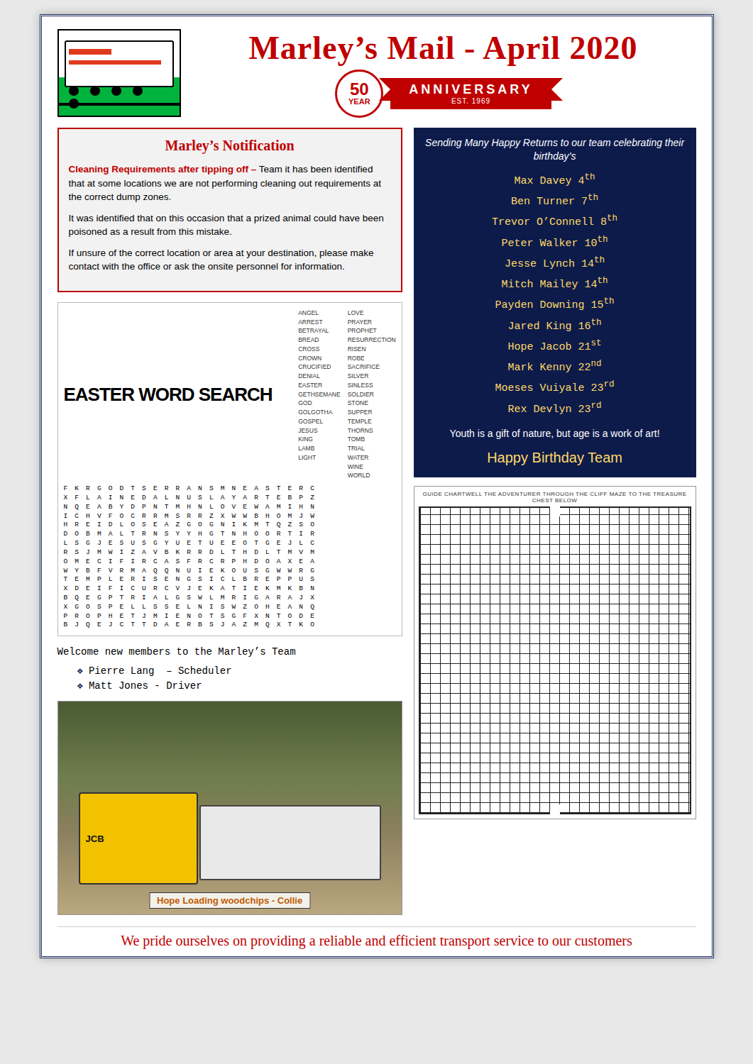Marley’s Mail - April 2020
50 YEAR
ANNIVERSARY EST. 1969
Marley’s Notification
Cleaning Requirements after tipping off – Team it has been identified that at some locations we are not performing cleaning out requirements at the correct dump zones.
It was identified that on this occasion that a prized animal could have been poisoned as a result from this mistake.
If unsure of the correct location or area at your destination, please make contact with the office or ask the onsite personnel for information.
Easter Word Search
Angel
Arrest
Betrayal
Bread
Cross
Crown
Crucified
Denial
Easter
Gethsemane
God
Golgotha
Gospel
Jesus
King
Lamb
Light
Love
Prayer
Prophet
Resurrection
Risen
Robe
Sacrifice
Silver
Sinless
Soldier
Stone
Supper
Temple
Thorns
Tomb
Trial
Water
Wine
World
F K R G O D T S E R R A N S M N E A S T E R C X F L A I N E D A L N U S L A Y A R T E B P Z N Q E A B Y D P N T M H N L O V E W A M I H N I C H V F O C R R M S R R Z X W W B H O M J W H R E I D L O S E A Z G O G N I K M T Q Z S O D O B M A L T R N S Y Y H G T N H O O R T I R L S G J E S U S G Y U E T U E E O T G E J L C R S J M W I Z A V B K R R D L T H D L T M V M O M E C I F I R C A S F R C R P H D O A X E A W Y B F V R M A Q Q N U I E K O U S G W W R G T E M P L E R I S E N G S I C L B R E P P U S X D E I F I C U R C V J E K A T I E K M K B N B Q E G P T R I A L G S W L M R I G A R A J X X G O S P E L L S S E L N I S W Z O H E A N Q P R O P H E T J M I E N O T S G F X N T O D E B J Q E J C T T D A E R B S J A Z M Q X T K O
Welcome new members to the Marley’s Team
Pierre Lang – Scheduler
Matt Jones - Driver
Hope Loading woodchips - Collie
Sending Many Happy Returns to our team celebrating their birthday’s
Max Davey 4th
Ben Turner 7th
Trevor O’Connell 8th
Peter Walker 10th
Jesse Lynch 14th
Mitch Mailey 14th
Payden Downing 15th
Jared King 16th
Hope Jacob 21st
Mark Kenny 22nd
Moeses Vuiyale 23rd
Rex Devlyn 23rd
Youth is a gift of nature, but age is a work of art!
Happy Birthday Team
Guide Chartwell the adventurer through the cliff maze to the treasure chest below
We pride ourselves on providing a reliable and efficient transport service to our customers